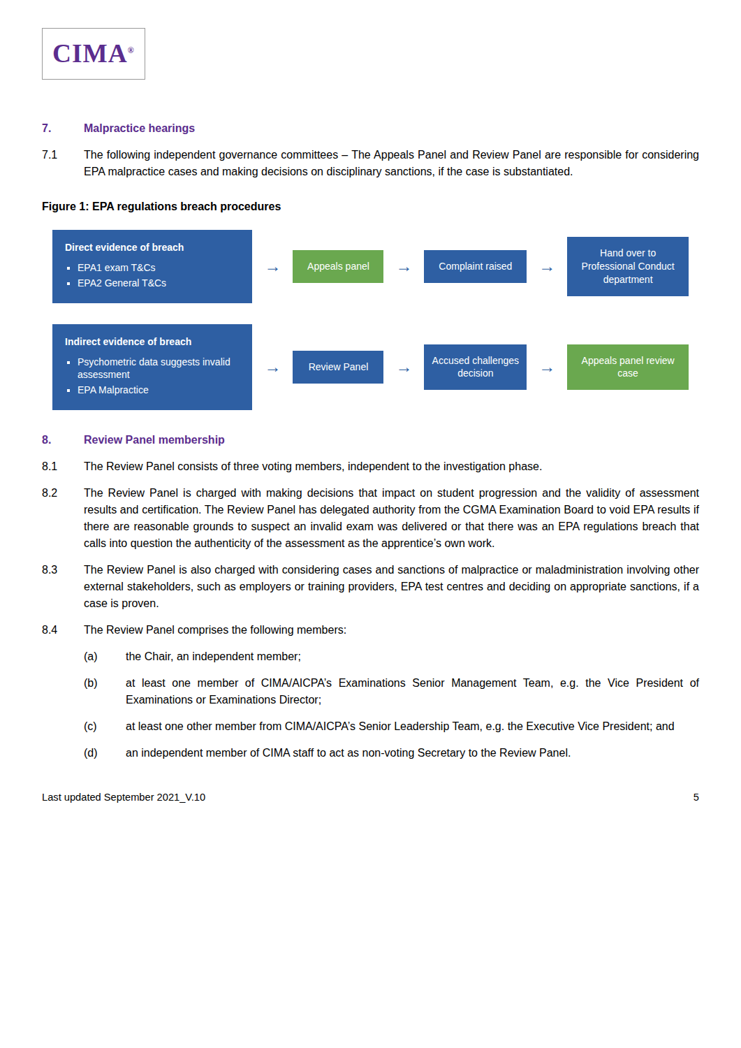CIMA®
7. Malpractice hearings
7.1
The following independent governance committees – The Appeals Panel and Review Panel are responsible for considering EPA malpractice cases and making decisions on disciplinary sanctions, if the case is substantiated.
Figure 1: EPA regulations breach procedures
| Direct evidence of breach EPA1 exam T&Cs EPA2 General T&Cs | → | Appeals panel | → | Complaint raised | → | Hand over to Professional Conduct department |
| Indirect evidence of breach Psychometric data suggests invalid assessment EPA Malpractice | → | Review Panel | → | Accused challenges decision | → | Appeals panel review case |
8. Review Panel membership
8.1
The Review Panel consists of three voting members, independent to the investigation phase.
8.2
The Review Panel is charged with making decisions that impact on student progression and the validity of assessment results and certification. The Review Panel has delegated authority from the CGMA Examination Board to void EPA results if there are reasonable grounds to suspect an invalid exam was delivered or that there was an EPA regulations breach that calls into question the authenticity of the assessment as the apprentice’s own work.
8.3
The Review Panel is also charged with considering cases and sanctions of malpractice or maladministration involving other external stakeholders, such as employers or training providers, EPA test centres and deciding on appropriate sanctions, if a case is proven.
8.4
The Review Panel comprises the following members:
(a)
the Chair, an independent member;
(b)
at least one member of CIMA/AICPA’s Examinations Senior Management Team, e.g. the Vice President of Examinations or Examinations Director;
(c)
at least one other member from CIMA/AICPA’s Senior Leadership Team, e.g. the Executive Vice President; and
(d)
an independent member of CIMA staff to act as non-voting Secretary to the Review Panel.
Last updated September 2021_V.10 5